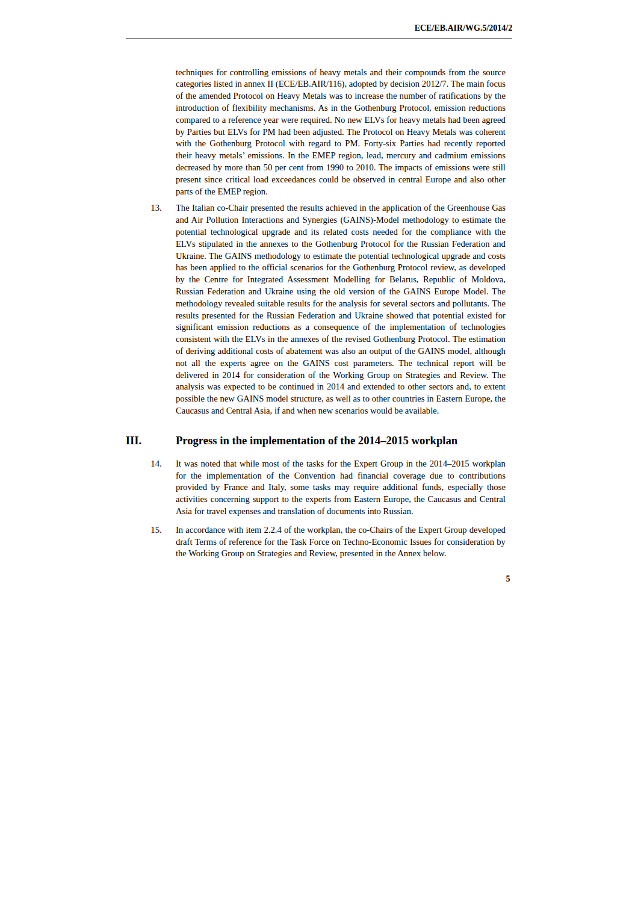ECE/EB.AIR/WG.5/2014/2
techniques for controlling emissions of heavy metals and their compounds from the source categories listed in annex II (ECE/EB.AIR/116), adopted by decision 2012/7. The main focus of the amended Protocol on Heavy Metals was to increase the number of ratifications by the introduction of flexibility mechanisms. As in the Gothenburg Protocol, emission reductions compared to a reference year were required. No new ELVs for heavy metals had been agreed by Parties but ELVs for PM had been adjusted. The Protocol on Heavy Metals was coherent with the Gothenburg Protocol with regard to PM. Forty-six Parties had recently reported their heavy metals’ emissions. In the EMEP region, lead, mercury and cadmium emissions decreased by more than 50 per cent from 1990 to 2010. The impacts of emissions were still present since critical load exceedances could be observed in central Europe and also other parts of the EMEP region.
13.
The Italian co-Chair presented the results achieved in the application of the Greenhouse Gas and Air Pollution Interactions and Synergies (GAINS)-Model methodology to estimate the potential technological upgrade and its related costs needed for the compliance with the ELVs stipulated in the annexes to the Gothenburg Protocol for the Russian Federation and Ukraine. The GAINS methodology to estimate the potential technological upgrade and costs has been applied to the official scenarios for the Gothenburg Protocol review, as developed by the Centre for Integrated Assessment Modelling for Belarus, Republic of Moldova, Russian Federation and Ukraine using the old version of the GAINS Europe Model. The methodology revealed suitable results for the analysis for several sectors and pollutants. The results presented for the Russian Federation and Ukraine showed that potential existed for significant emission reductions as a consequence of the implementation of technologies consistent with the ELVs in the annexes of the revised Gothenburg Protocol. The estimation of deriving additional costs of abatement was also an output of the GAINS model, although not all the experts agree on the GAINS cost parameters. The technical report will be delivered in 2014 for consideration of the Working Group on Strategies and Review. The analysis was expected to be continued in 2014 and extended to other sectors and, to extent possible the new GAINS model structure, as well as to other countries in Eastern Europe, the Caucasus and Central Asia, if and when new scenarios would be available.
III. Progress in the implementation of the 2014–2015 workplan
14.
It was noted that while most of the tasks for the Expert Group in the 2014–2015 workplan for the implementation of the Convention had financial coverage due to contributions provided by France and Italy, some tasks may require additional funds, especially those activities concerning support to the experts from Eastern Europe, the Caucasus and Central Asia for travel expenses and translation of documents into Russian.
15.
In accordance with item 2.2.4 of the workplan, the co-Chairs of the Expert Group developed draft Terms of reference for the Task Force on Techno-Economic Issues for consideration by the Working Group on Strategies and Review, presented in the Annex below.
5